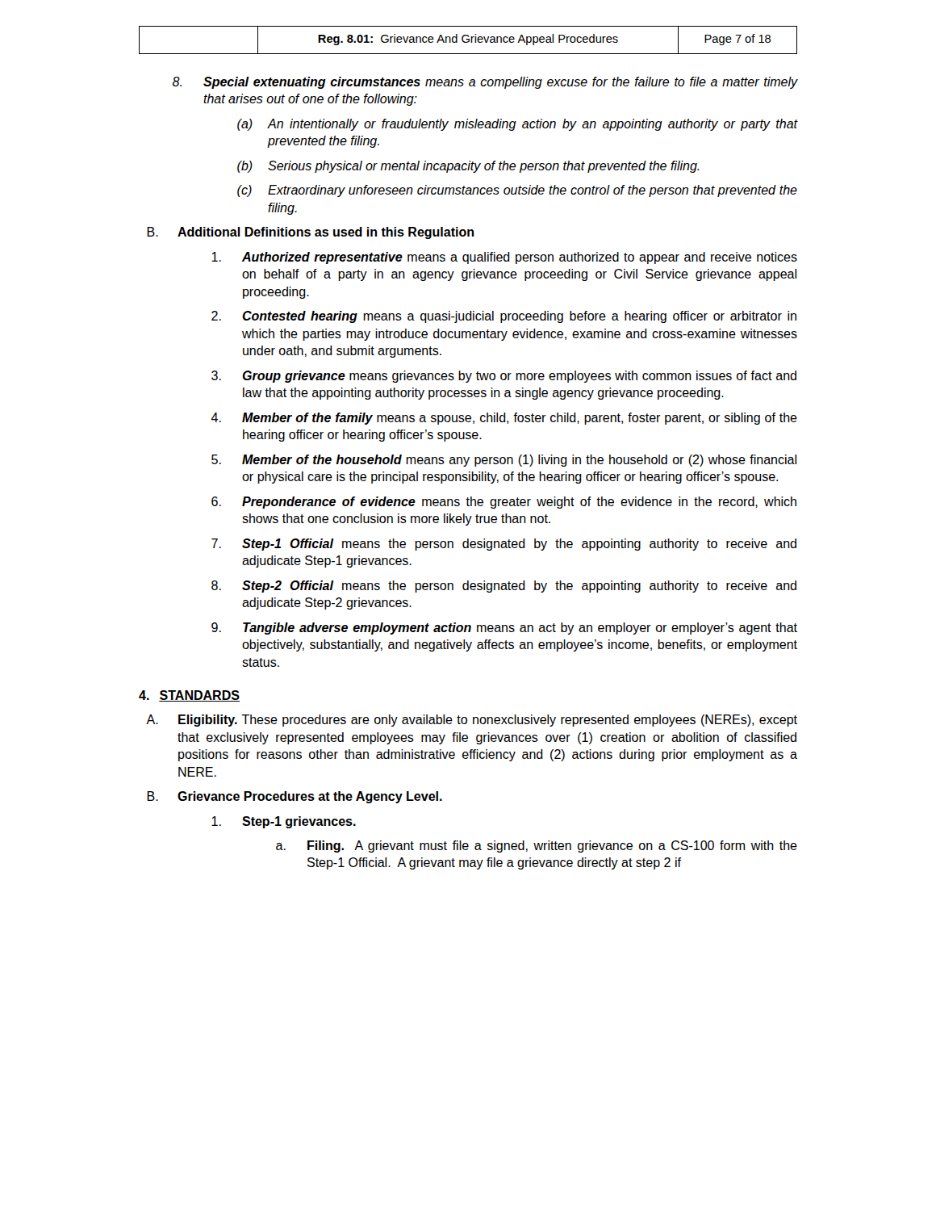| | Reg. 8.01: Grievance And Grievance Appeal Procedures | Page 7 of 18 |
8. Special extenuating circumstances means a compelling excuse for the failure to file a matter timely that arises out of one of the following:
(a) An intentionally or fraudulently misleading action by an appointing authority or party that prevented the filing.
(b) Serious physical or mental incapacity of the person that prevented the filing.
(c) Extraordinary unforeseen circumstances outside the control of the person that prevented the filing.
B. Additional Definitions as used in this Regulation
1. Authorized representative means a qualified person authorized to appear and receive notices on behalf of a party in an agency grievance proceeding or Civil Service grievance appeal proceeding.
2. Contested hearing means a quasi-judicial proceeding before a hearing officer or arbitrator in which the parties may introduce documentary evidence, examine and cross-examine witnesses under oath, and submit arguments.
3. Group grievance means grievances by two or more employees with common issues of fact and law that the appointing authority processes in a single agency grievance proceeding.
4. Member of the family means a spouse, child, foster child, parent, foster parent, or sibling of the hearing officer or hearing officer’s spouse.
5. Member of the household means any person (1) living in the household or (2) whose financial or physical care is the principal responsibility, of the hearing officer or hearing officer’s spouse.
6. Preponderance of evidence means the greater weight of the evidence in the record, which shows that one conclusion is more likely true than not.
7. Step-1 Official means the person designated by the appointing authority to receive and adjudicate Step-1 grievances.
8. Step-2 Official means the person designated by the appointing authority to receive and adjudicate Step-2 grievances.
9. Tangible adverse employment action means an act by an employer or employer’s agent that objectively, substantially, and negatively affects an employee’s income, benefits, or employment status.
4. STANDARDS
A. Eligibility. These procedures are only available to nonexclusively represented employees (NEREs), except that exclusively represented employees may file grievances over (1) creation or abolition of classified positions for reasons other than administrative efficiency and (2) actions during prior employment as a NERE.
B. Grievance Procedures at the Agency Level.
1. Step-1 grievances.
a. Filing. A grievant must file a signed, written grievance on a CS-100 form with the Step-1 Official. A grievant may file a grievance directly at step 2 if